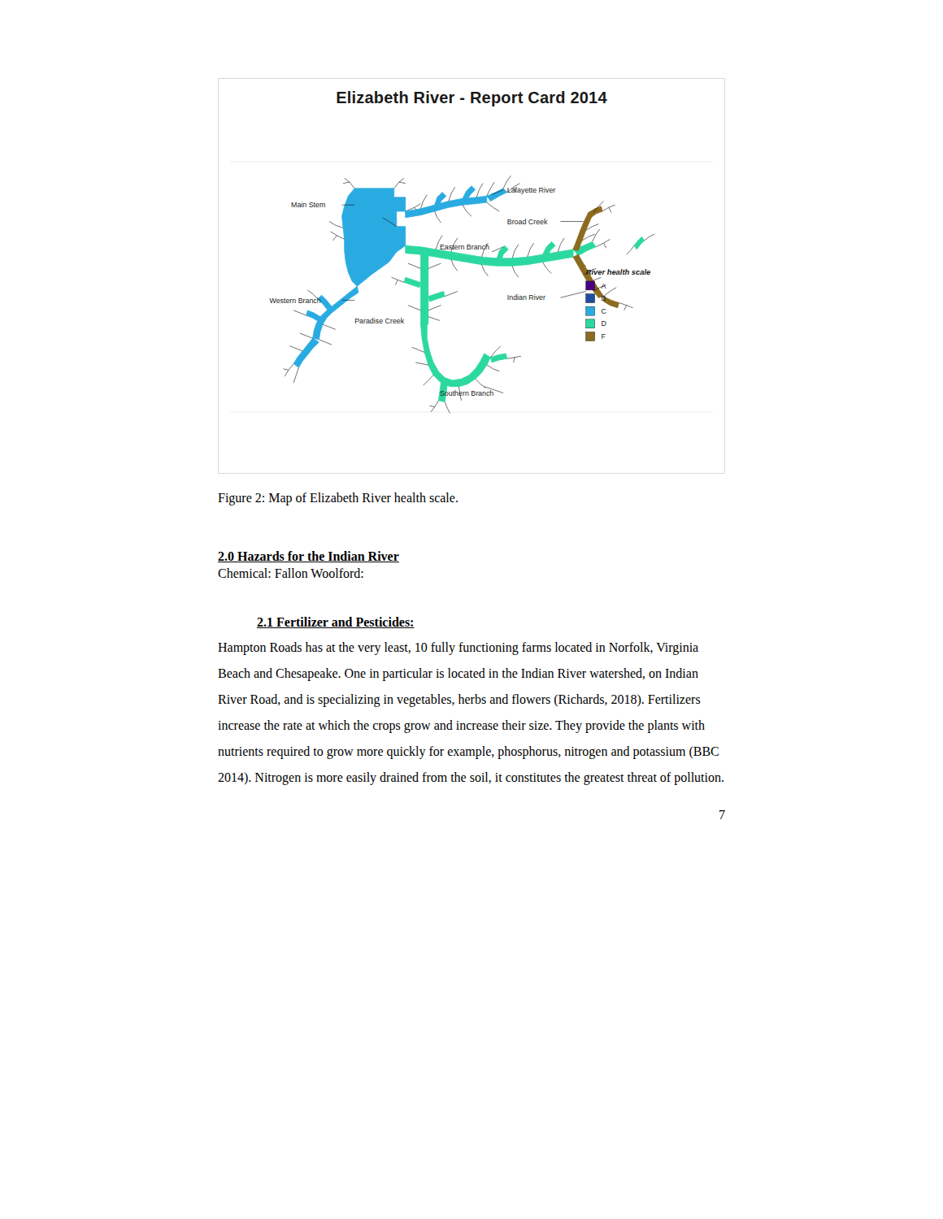Elizabeth River - Report Card 2014
Main Stem Lafayette River Broad Creek Eastern Branch Indian River Western Branch Paradise Creek Southern Branch River health scale A B C D F
Figure 2: Map of Elizabeth River health scale.
2.0 Hazards for the Indian River
Chemical: Fallon Woolford:
2.1 Fertilizer and Pesticides:
Hampton Roads has at the very least, 10 fully functioning farms located in Norfolk, Virginia Beach and Chesapeake. One in particular is located in the Indian River watershed, on Indian River Road, and is specializing in vegetables, herbs and flowers (Richards, 2018). Fertilizers increase the rate at which the crops grow and increase their size. They provide the plants with nutrients required to grow more quickly for example, phosphorus, nitrogen and potassium (BBC 2014). Nitrogen is more easily drained from the soil, it constitutes the greatest threat of pollution.
7